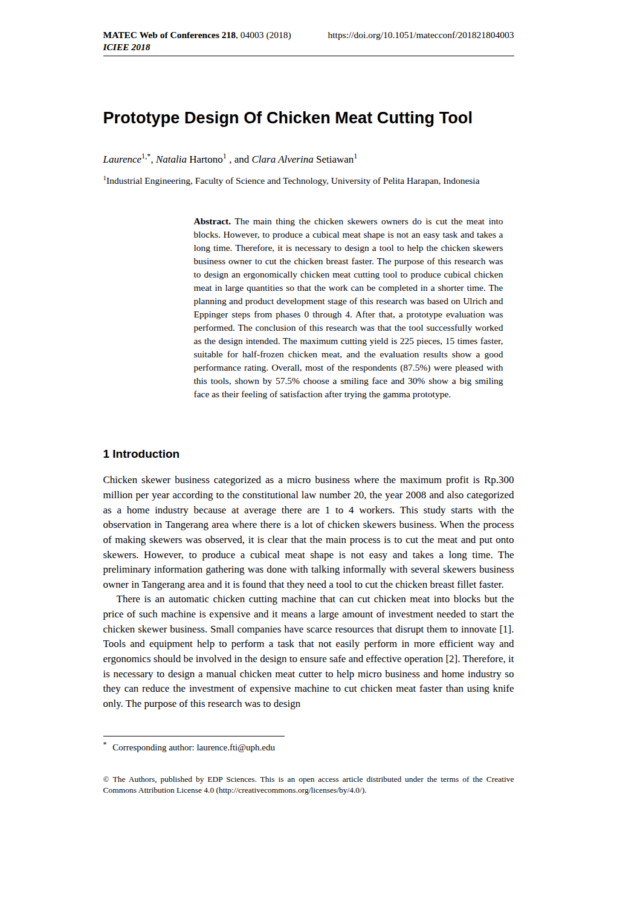MATEC Web of Conferences 218, 04003 (2018)
ICIEE 2018
https://doi.org/10.1051/matecconf/201821804003
Prototype Design Of Chicken Meat Cutting Tool
Laurence1,*, Natalia Hartono1 , and Clara Alverina Setiawan1
1Industrial Engineering, Faculty of Science and Technology, University of Pelita Harapan, Indonesia
Abstract. The main thing the chicken skewers owners do is cut the meat into blocks. However, to produce a cubical meat shape is not an easy task and takes a long time. Therefore, it is necessary to design a tool to help the chicken skewers business owner to cut the chicken breast faster. The purpose of this research was to design an ergonomically chicken meat cutting tool to produce cubical chicken meat in large quantities so that the work can be completed in a shorter time. The planning and product development stage of this research was based on Ulrich and Eppinger steps from phases 0 through 4. After that, a prototype evaluation was performed. The conclusion of this research was that the tool successfully worked as the design intended. The maximum cutting yield is 225 pieces, 15 times faster, suitable for half-frozen chicken meat, and the evaluation results show a good performance rating. Overall, most of the respondents (87.5%) were pleased with this tools, shown by 57.5% choose a smiling face and 30% show a big smiling face as their feeling of satisfaction after trying the gamma prototype.
1 Introduction
Chicken skewer business categorized as a micro business where the maximum profit is Rp.300 million per year according to the constitutional law number 20, the year 2008 and also categorized as a home industry because at average there are 1 to 4 workers. This study starts with the observation in Tangerang area where there is a lot of chicken skewers business. When the process of making skewers was observed, it is clear that the main process is to cut the meat and put onto skewers. However, to produce a cubical meat shape is not easy and takes a long time. The preliminary information gathering was done with talking informally with several skewers business owner in Tangerang area and it is found that they need a tool to cut the chicken breast fillet faster.
There is an automatic chicken cutting machine that can cut chicken meat into blocks but the price of such machine is expensive and it means a large amount of investment needed to start the chicken skewer business. Small companies have scarce resources that disrupt them to innovate [1]. Tools and equipment help to perform a task that not easily perform in more efficient way and ergonomics should be involved in the design to ensure safe and effective operation [2]. Therefore, it is necessary to design a manual chicken meat cutter to help micro business and home industry so they can reduce the investment of expensive machine to cut chicken meat faster than using knife only. The purpose of this research was to design
* Corresponding author: laurence.fti@uph.edu
© The Authors, published by EDP Sciences. This is an open access article distributed under the terms of the Creative Commons Attribution License 4.0 (http://creativecommons.org/licenses/by/4.0/).